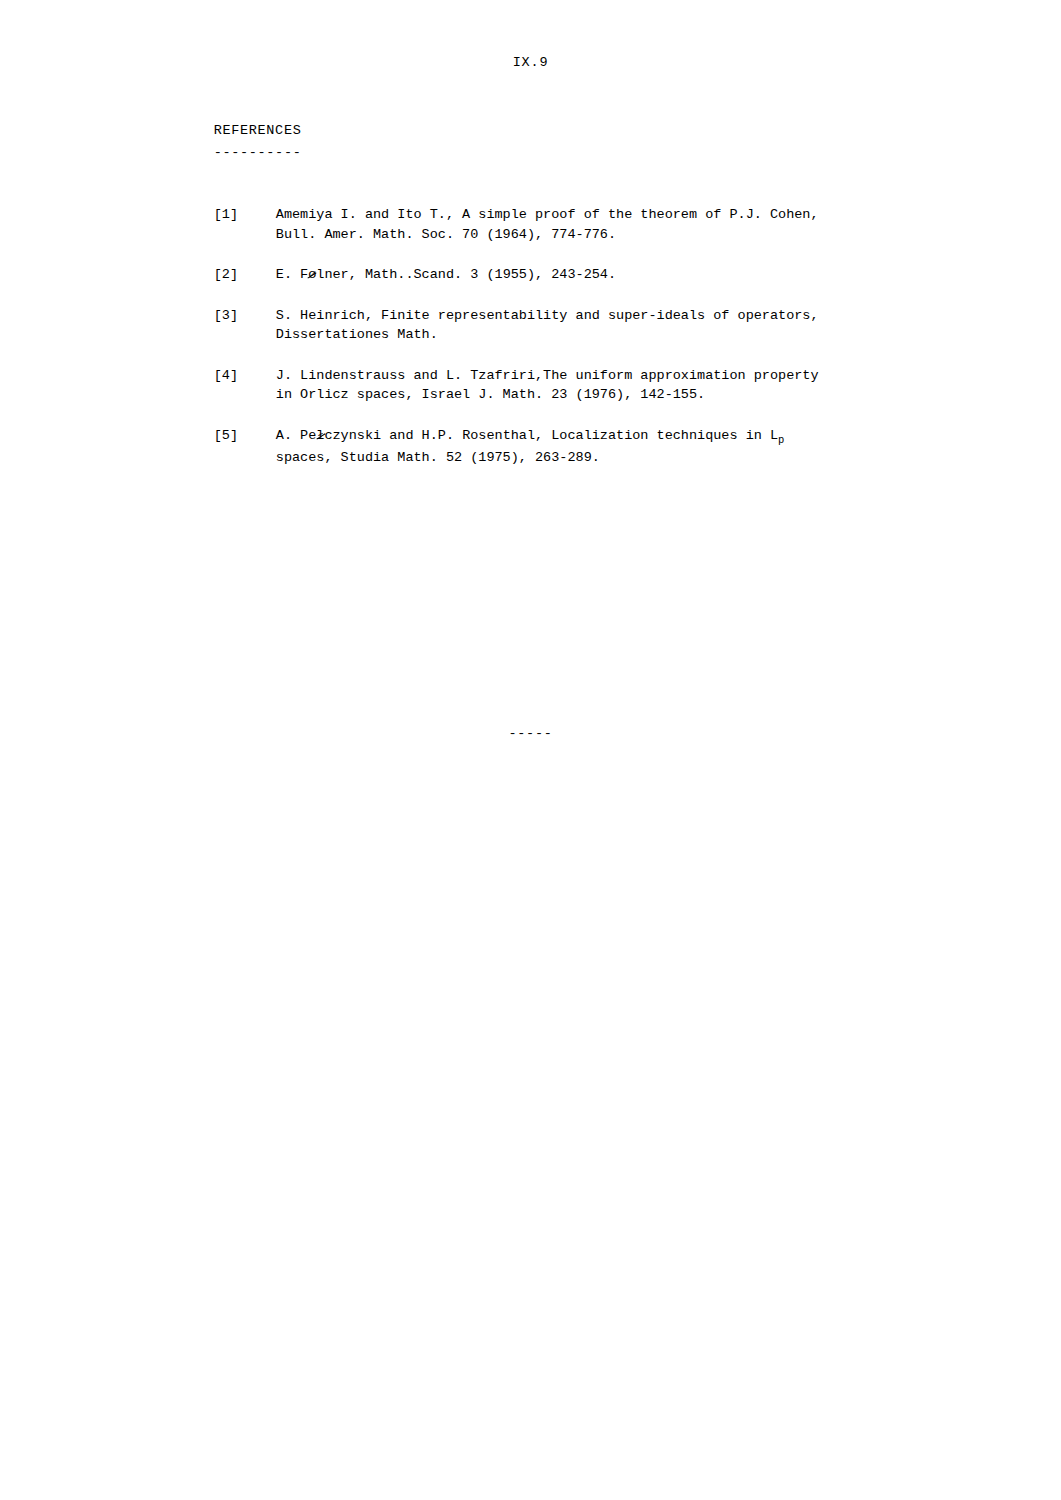IX.9
REFERENCES
----------
[1] Amemiya I. and Ito T., A simple proof of the theorem of P.J. Cohen,
Bull. Amer. Math. Soc. 70 (1964), 774-776.
[2] E. Følner, Math..Scand. 3 (1955), 243-254.
[3] S. Heinrich, Finite representability and super-ideals of operators,
Dissertationes Math.
[4] J. Lindenstrauss and L. Tzafriri,The uniform approximation property
in Orlicz spaces, Israel J. Math. 23 (1976), 142-155.
[5] A. Pełczynski and H.P. Rosenthal, Localization techniques in Lp
spaces, Studia Math. 52 (1975), 263-289.
-----